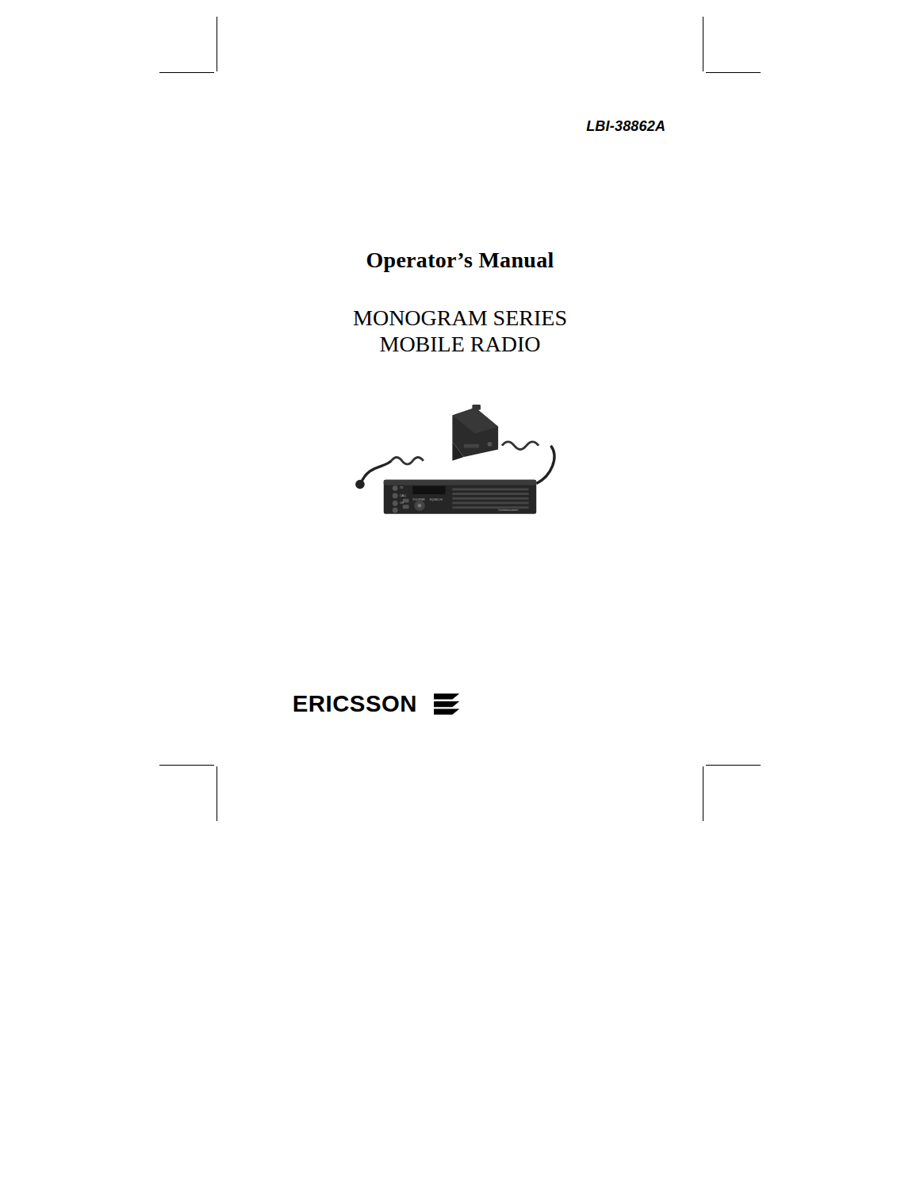LBI-38862A
Operator’s Manual
MONOGRAM SERIES
MOBILE RADIO
ERICSSON